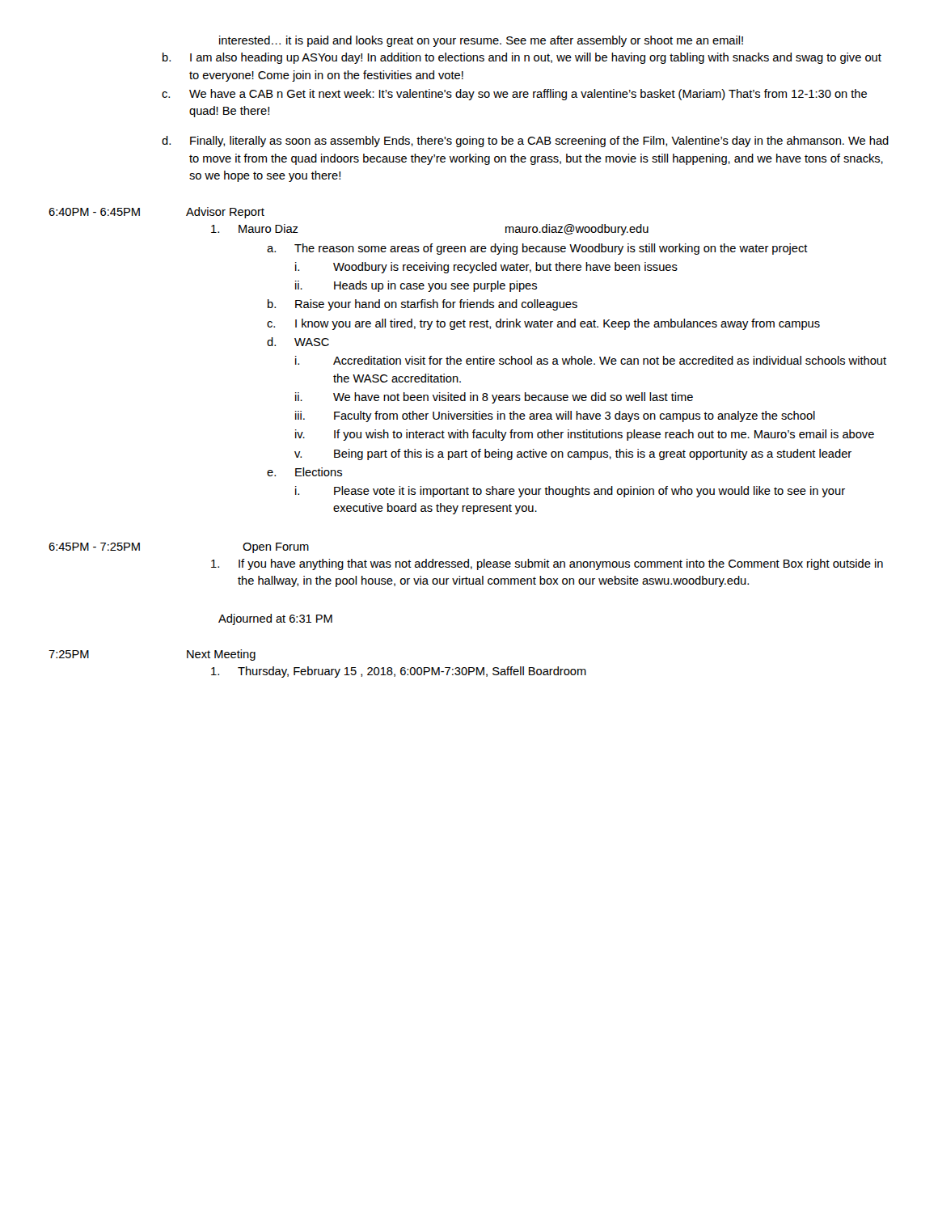interested… it is paid and looks great on your resume. See me after assembly or shoot me an email!
b.
I am also heading up ASYou day! In addition to elections and in n out, we will be having org tabling with snacks and swag to give out to everyone! Come join in on the festivities and vote!
c.
We have a CAB n Get it next week: It’s valentine's day so we are raffling a valentine’s basket (Mariam) That’s from 12-1:30 on the quad! Be there!
d.
Finally, literally as soon as assembly Ends, there's going to be a CAB screening of the Film, Valentine’s day in the ahmanson. We had to move it from the quad indoors because they’re working on the grass, but the movie is still happening, and we have tons of snacks, so we hope to see you there!
6:40PM - 6:45PM
Advisor Report
1.
Mauro Diaz mauro.diaz@woodbury.edu
a.
The reason some areas of green are dying because Woodbury is still working on the water project
i.
Woodbury is receiving recycled water, but there have been issues
ii.
Heads up in case you see purple pipes
b.
Raise your hand on starfish for friends and colleagues
c.
I know you are all tired, try to get rest, drink water and eat. Keep the ambulances away from campus
d.
WASC
i.
Accreditation visit for the entire school as a whole. We can not be accredited as individual schools without the WASC accreditation.
ii.
We have not been visited in 8 years because we did so well last time
iii.
Faculty from other Universities in the area will have 3 days on campus to analyze the school
iv.
If you wish to interact with faculty from other institutions please reach out to me. Mauro’s email is above
v.
Being part of this is a part of being active on campus, this is a great opportunity as a student leader
e.
Elections
i.
Please vote it is important to share your thoughts and opinion of who you would like to see in your executive board as they represent you.
6:45PM - 7:25PM
Open Forum
1.
If you have anything that was not addressed, please submit an anonymous comment into the Comment Box right outside in the hallway, in the pool house, or via our virtual comment box on our website aswu.woodbury.edu.
Adjourned at 6:31 PM
7:25PM
Next Meeting
1.
Thursday, February 15 , 2018, 6:00PM-7:30PM, Saffell Boardroom